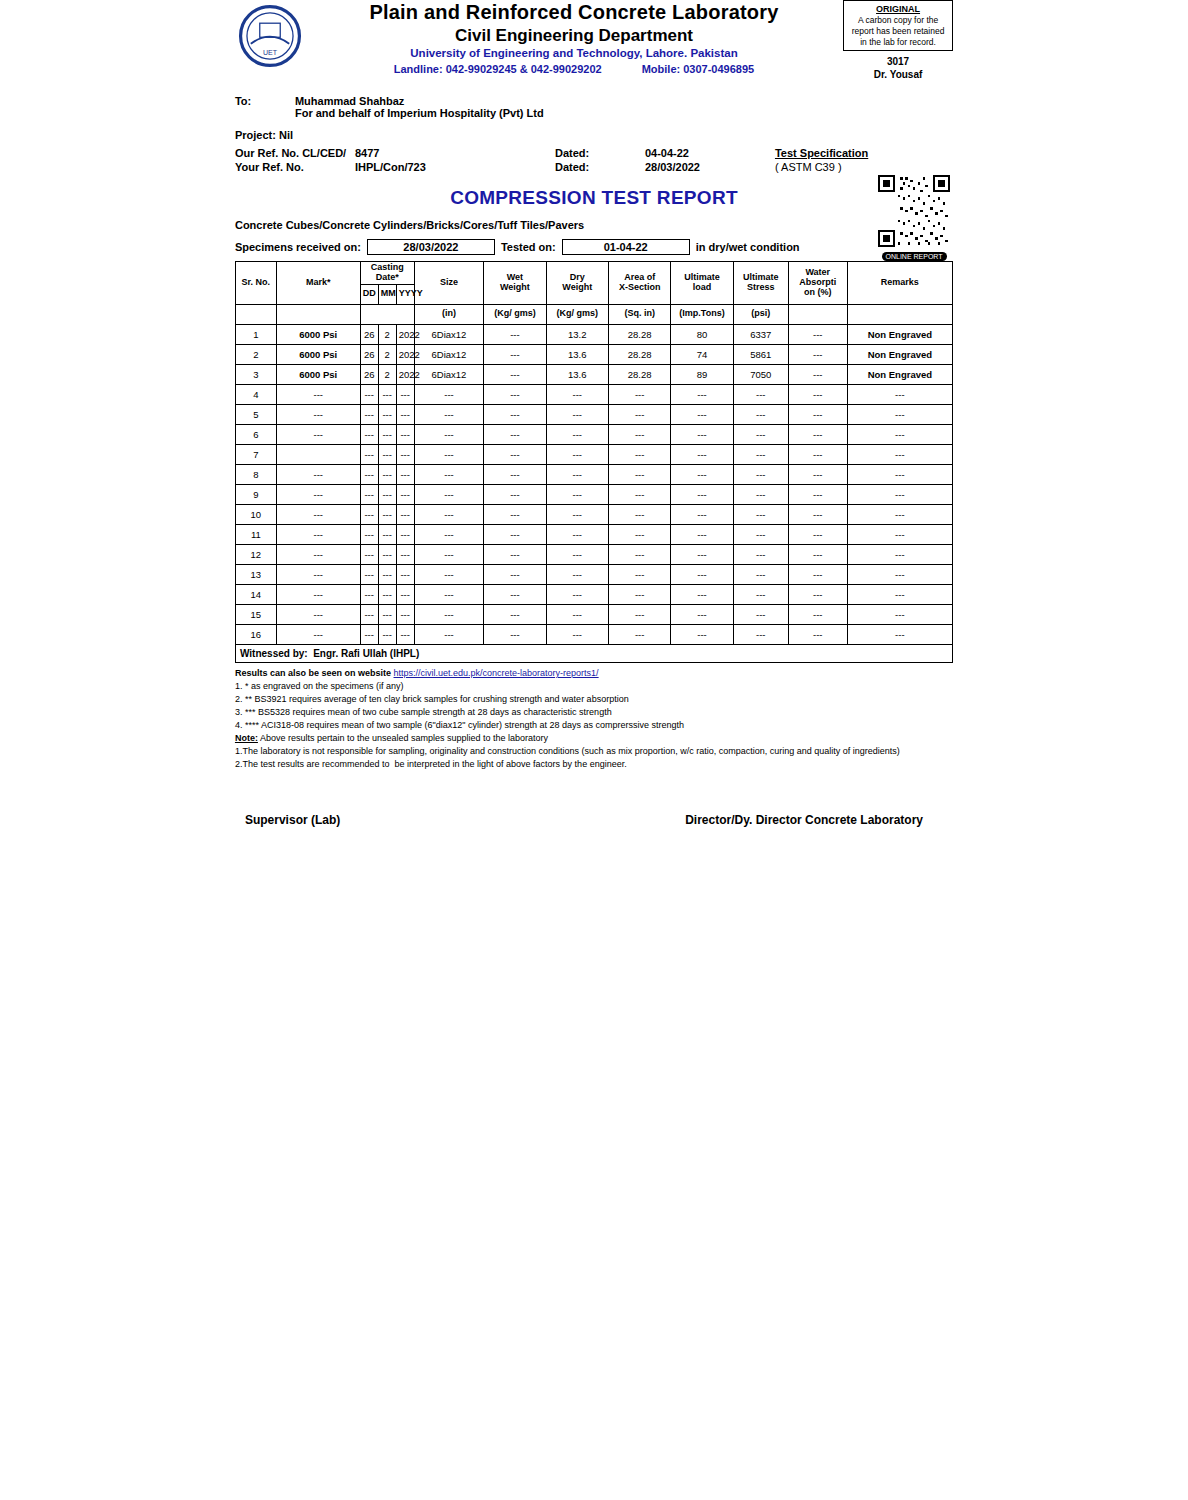Plain and Reinforced Concrete Laboratory
Civil Engineering Department
University of Engineering and Technology, Lahore. Pakistan
Landline: 042-99029245 & 042-99029202 Mobile: 0307-0496895
ORIGINAL
A carbon copy for the report has been retained in the lab for record.
3017
Dr. Yousaf
To:
Muhammad Shahbaz
For and behalf of Imperium Hospitality (Pvt) Ltd
Project: Nil
Our Ref. No. CL/CED/
8477
Dated:
04-04-22
Test Specification
Your Ref. No.
IHPL/Con/723
Dated:
28/03/2022
( ASTM C39 )
COMPRESSION TEST REPORT
Concrete Cubes/Concrete Cylinders/Bricks/Cores/Tuff Tiles/Pavers
Specimens received on: 28/03/2022 Tested on: 01-04-22 in dry/wet condition
ONLINE REPORT
| Sr. No. | Mark* | Casting Date* | Size | Wet Weight | Dry Weight | Area of X-Section | Ultimate load | Ultimate Stress | Water Absorpti on (%) | Remarks |
| --- | --- | --- | --- | --- | --- | --- | --- | --- | --- | --- |
| DD | MM | YYYY |
| | | | (in) | (Kg/ gms) | (Kg/ gms) | (Sq. in) | (Imp.Tons) | (psi) | | |
| 1 | 6000 Psi | 26 | 2 | 2022 | 6Diax12 | --- | 13.2 | 28.28 | 80 | 6337 | --- | Non Engraved |
| 2 | 6000 Psi | 26 | 2 | 2022 | 6Diax12 | --- | 13.6 | 28.28 | 74 | 5861 | --- | Non Engraved |
| 3 | 6000 Psi | 26 | 2 | 2022 | 6Diax12 | --- | 13.6 | 28.28 | 89 | 7050 | --- | Non Engraved |
| 4 | --- | --- | --- | --- | --- | --- | --- | --- | --- | --- | --- | --- |
| 5 | --- | --- | --- | --- | --- | --- | --- | --- | --- | --- | --- | --- |
| 6 | --- | --- | --- | --- | --- | --- | --- | --- | --- | --- | --- | --- |
| 7 | | --- | --- | --- | --- | --- | --- | --- | --- | --- | --- | --- |
| 8 | --- | --- | --- | --- | --- | --- | --- | --- | --- | --- | --- | --- |
| 9 | --- | --- | --- | --- | --- | --- | --- | --- | --- | --- | --- | --- |
| 10 | --- | --- | --- | --- | --- | --- | --- | --- | --- | --- | --- | --- |
| 11 | --- | --- | --- | --- | --- | --- | --- | --- | --- | --- | --- | --- |
| 12 | --- | --- | --- | --- | --- | --- | --- | --- | --- | --- | --- | --- |
| 13 | --- | --- | --- | --- | --- | --- | --- | --- | --- | --- | --- | --- |
| 14 | --- | --- | --- | --- | --- | --- | --- | --- | --- | --- | --- | --- |
| 15 | --- | --- | --- | --- | --- | --- | --- | --- | --- | --- | --- | --- |
| 16 | --- | --- | --- | --- | --- | --- | --- | --- | --- | --- | --- | --- |
Witnessed by: Engr. Rafi Ullah (IHPL)
Results can also be seen on website https://civil.uet.edu.pk/concrete-laboratory-reports1/
1. * as engraved on the specimens (if any)
2. ** BS3921 requires average of ten clay brick samples for crushing strength and water absorption
3. *** BS5328 requires mean of two cube sample strength at 28 days as characteristic strength
4. **** ACI318-08 requires mean of two sample (6"diax12" cylinder) strength at 28 days as comprerssive strength
Note: Above results pertain to the unsealed samples supplied to the laboratory
1.The laboratory is not responsible for sampling, originality and construction conditions (such as mix proportion, w/c ratio, compaction, curing and quality of ingredients)
2.The test results are recommended to be interpreted in the light of above factors by the engineer.
Supervisor (Lab)
Director/Dy. Director Concrete Laboratory